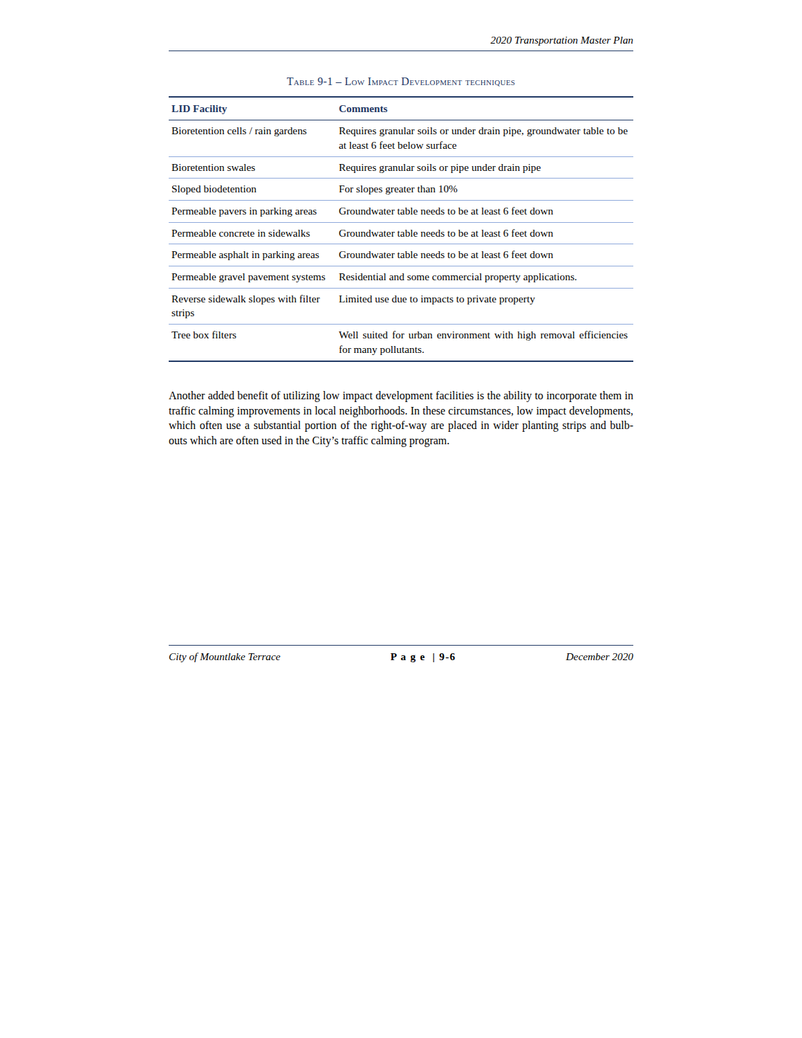2020 Transportation Master Plan
Table 9-1 – Low Impact Development techniques
| LID Facility | Comments |
| --- | --- |
| Bioretention cells / rain gardens | Requires granular soils or under drain pipe, groundwater table to be at least 6 feet below surface |
| Bioretention swales | Requires granular soils or pipe under drain pipe |
| Sloped biodetention | For slopes greater than 10% |
| Permeable pavers in parking areas | Groundwater table needs to be at least 6 feet down |
| Permeable concrete in sidewalks | Groundwater table needs to be at least 6 feet down |
| Permeable asphalt in parking areas | Groundwater table needs to be at least 6 feet down |
| Permeable gravel pavement systems | Residential and some commercial property applications. |
| Reverse sidewalk slopes with filter strips | Limited use due to impacts to private property |
| Tree box filters | Well suited for urban environment with high removal efficiencies for many pollutants. |
Another added benefit of utilizing low impact development facilities is the ability to incorporate them in traffic calming improvements in local neighborhoods. In these circumstances, low impact developments, which often use a substantial portion of the right-of-way are placed in wider planting strips and bulb-outs which are often used in the City’s traffic calming program.
City of Mountlake Terrace P a g e | 9-6 December 2020